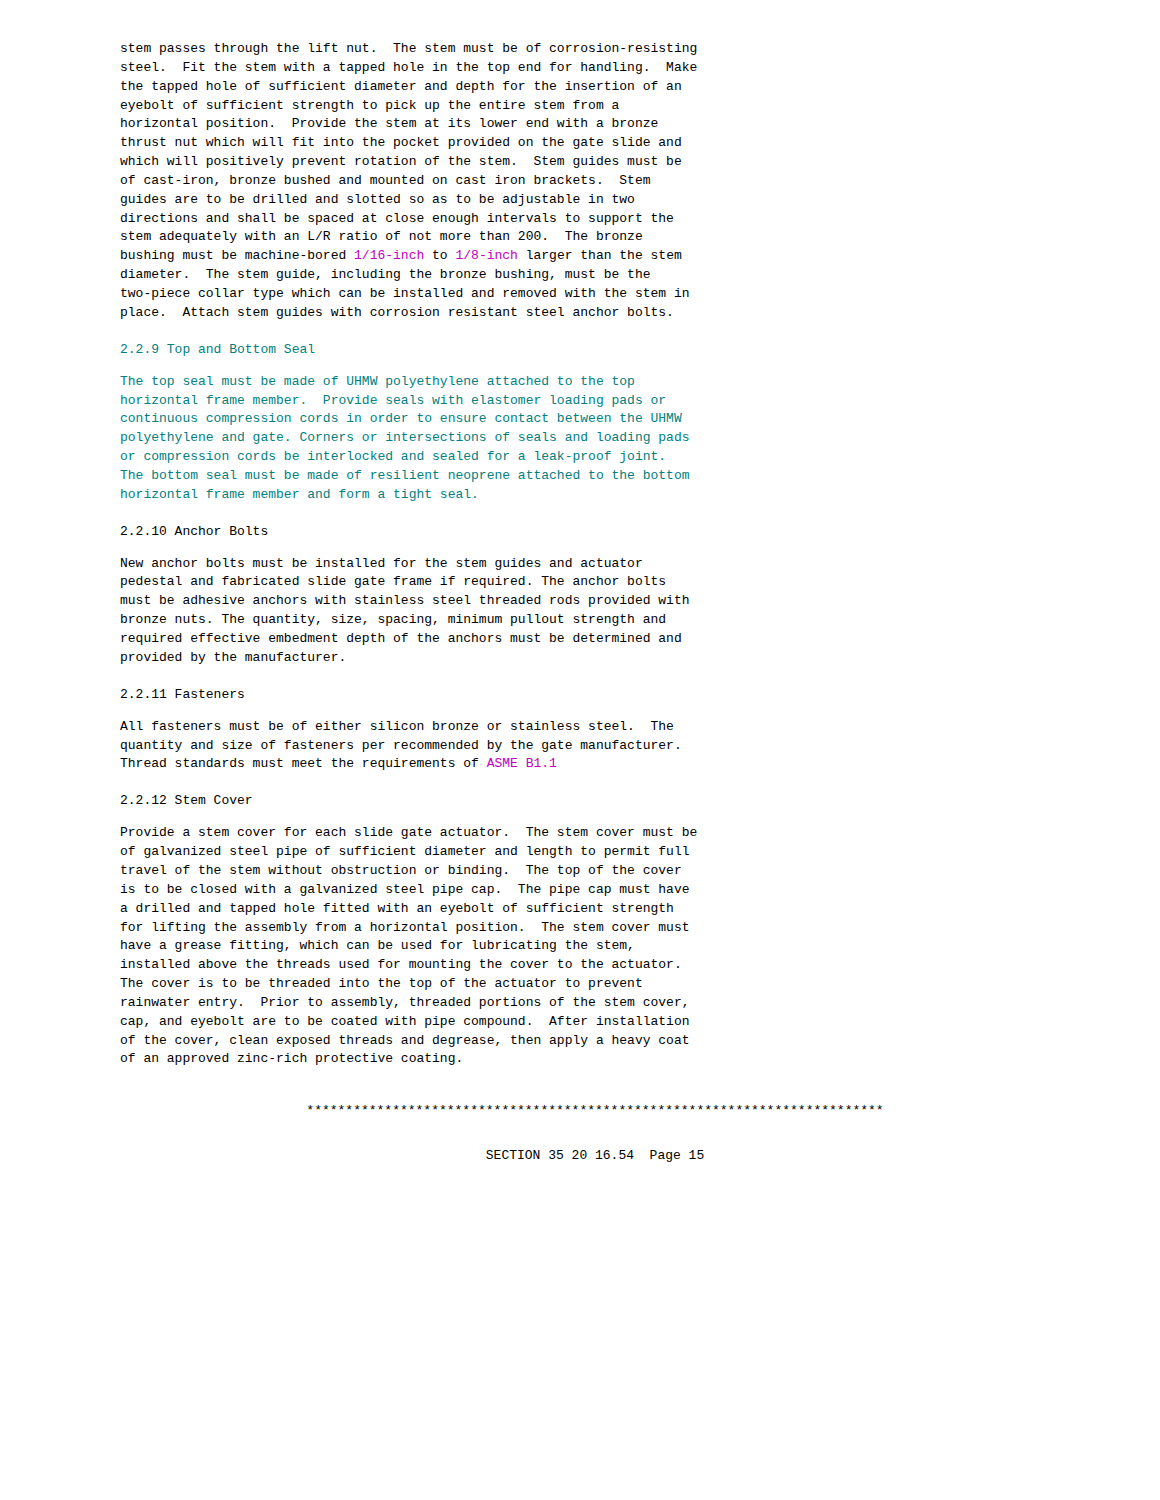stem passes through the lift nut. The stem must be of corrosion-resisting steel. Fit the stem with a tapped hole in the top end for handling. Make the tapped hole of sufficient diameter and depth for the insertion of an eyebolt of sufficient strength to pick up the entire stem from a horizontal position. Provide the stem at its lower end with a bronze thrust nut which will fit into the pocket provided on the gate slide and which will positively prevent rotation of the stem. Stem guides must be of cast-iron, bronze bushed and mounted on cast iron brackets. Stem guides are to be drilled and slotted so as to be adjustable in two directions and shall be spaced at close enough intervals to support the stem adequately with an L/R ratio of not more than 200. The bronze bushing must be machine-bored 1/16-inch to 1/8-inch larger than the stem diameter. The stem guide, including the bronze bushing, must be the two-piece collar type which can be installed and removed with the stem in place. Attach stem guides with corrosion resistant steel anchor bolts.
2.2.9 Top and Bottom Seal
The top seal must be made of UHMW polyethylene attached to the top horizontal frame member. Provide seals with elastomer loading pads or continuous compression cords in order to ensure contact between the UHMW polyethylene and gate. Corners or intersections of seals and loading pads or compression cords be interlocked and sealed for a leak-proof joint. The bottom seal must be made of resilient neoprene attached to the bottom horizontal frame member and form a tight seal.
2.2.10 Anchor Bolts
New anchor bolts must be installed for the stem guides and actuator pedestal and fabricated slide gate frame if required. The anchor bolts must be adhesive anchors with stainless steel threaded rods provided with bronze nuts. The quantity, size, spacing, minimum pullout strength and required effective embedment depth of the anchors must be determined and provided by the manufacturer.
2.2.11 Fasteners
All fasteners must be of either silicon bronze or stainless steel. The quantity and size of fasteners per recommended by the gate manufacturer. Thread standards must meet the requirements of ASME B1.1
2.2.12 Stem Cover
Provide a stem cover for each slide gate actuator. The stem cover must be of galvanized steel pipe of sufficient diameter and length to permit full travel of the stem without obstruction or binding. The top of the cover is to be closed with a galvanized steel pipe cap. The pipe cap must have a drilled and tapped hole fitted with an eyebolt of sufficient strength for lifting the assembly from a horizontal position. The stem cover must have a grease fitting, which can be used for lubricating the stem, installed above the threads used for mounting the cover to the actuator. The cover is to be threaded into the top of the actuator to prevent rainwater entry. Prior to assembly, threaded portions of the stem cover, cap, and eyebolt are to be coated with pipe compound. After installation of the cover, clean exposed threads and degrease, then apply a heavy coat of an approved zinc-rich protective coating.
**************************************************************************
SECTION 35 20 16.54 Page 15